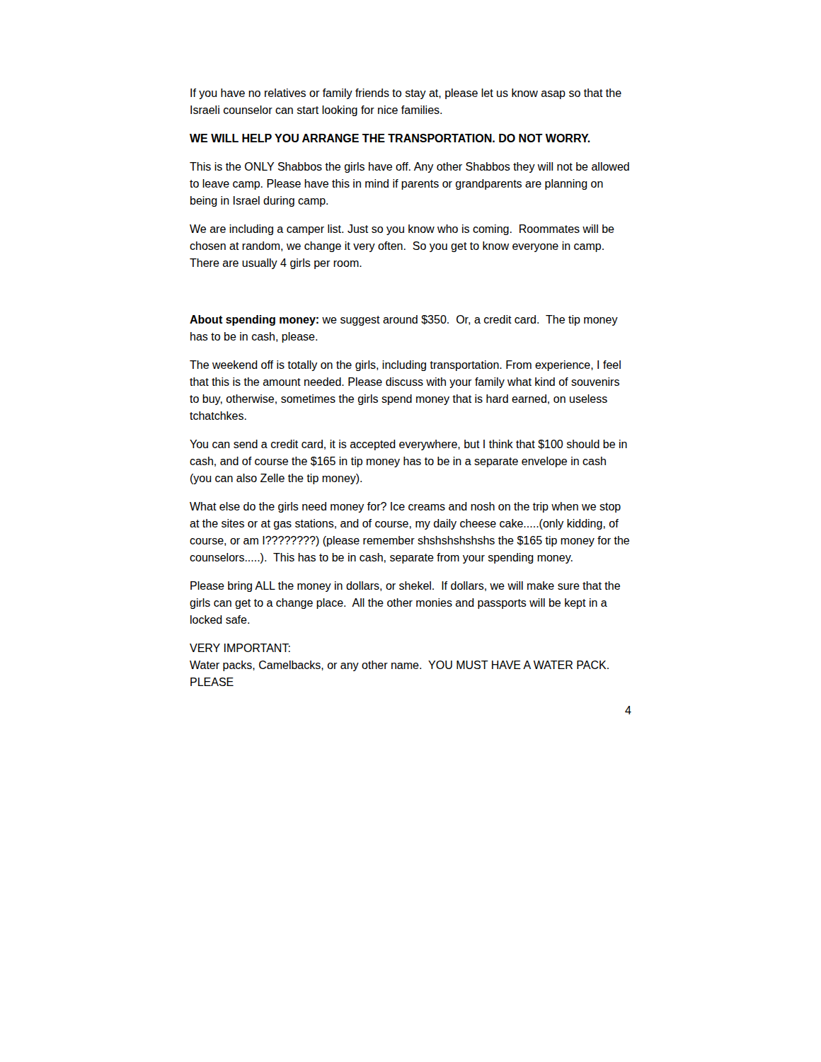If you have no relatives or family friends to stay at, please let us know asap so that the Israeli counselor can start looking for nice families.
WE WILL HELP YOU ARRANGE THE TRANSPORTATION. DO NOT WORRY.
This is the ONLY Shabbos the girls have off. Any other Shabbos they will not be allowed to leave camp. Please have this in mind if parents or grandparents are planning on being in Israel during camp.
We are including a camper list. Just so you know who is coming. Roommates will be chosen at random, we change it very often. So you get to know everyone in camp. There are usually 4 girls per room.
About spending money: we suggest around $350. Or, a credit card. The tip money has to be in cash, please.
The weekend off is totally on the girls, including transportation. From experience, I feel that this is the amount needed. Please discuss with your family what kind of souvenirs to buy, otherwise, sometimes the girls spend money that is hard earned, on useless tchatchkes.
You can send a credit card, it is accepted everywhere, but I think that $100 should be in cash, and of course the $165 in tip money has to be in a separate envelope in cash (you can also Zelle the tip money).
What else do the girls need money for? Ice creams and nosh on the trip when we stop at the sites or at gas stations, and of course, my daily cheese cake.....(only kidding, of course, or am I????????) (please remember shshshshshshs the $165 tip money for the counselors.....). This has to be in cash, separate from your spending money.
Please bring ALL the money in dollars, or shekel. If dollars, we will make sure that the girls can get to a change place. All the other monies and passports will be kept in a locked safe.
VERY IMPORTANT:
Water packs, Camelbacks, or any other name. YOU MUST HAVE A WATER PACK. PLEASE
4